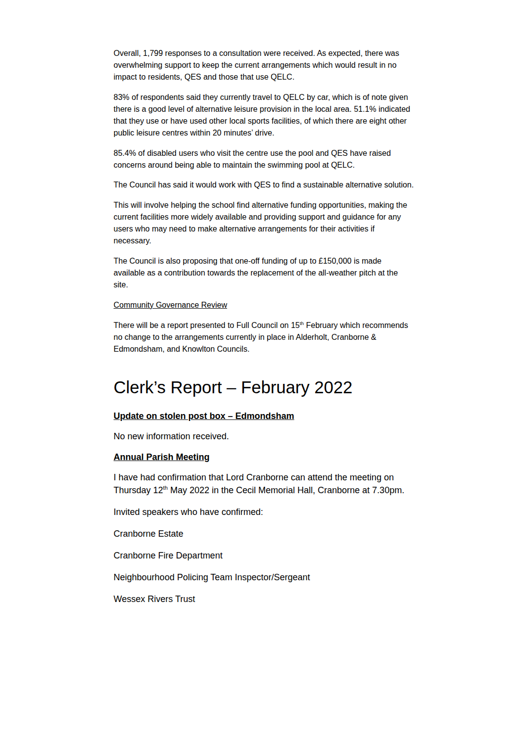Overall, 1,799 responses to a consultation were received. As expected, there was overwhelming support to keep the current arrangements which would result in no impact to residents, QES and those that use QELC.
83% of respondents said they currently travel to QELC by car, which is of note given there is a good level of alternative leisure provision in the local area. 51.1% indicated that they use or have used other local sports facilities, of which there are eight other public leisure centres within 20 minutes’ drive.
85.4% of disabled users who visit the centre use the pool and QES have raised concerns around being able to maintain the swimming pool at QELC.
The Council has said it would work with QES to find a sustainable alternative solution.
This will involve helping the school find alternative funding opportunities, making the current facilities more widely available and providing support and guidance for any users who may need to make alternative arrangements for their activities if necessary.
The Council is also proposing that one-off funding of up to £150,000 is made available as a contribution towards the replacement of the all-weather pitch at the site.
Community Governance Review
There will be a report presented to Full Council on 15th February which recommends no change to the arrangements currently in place in Alderholt, Cranborne & Edmondsham, and Knowlton Councils.
Clerk’s Report – February 2022
Update on stolen post box – Edmondsham
No new information received.
Annual Parish Meeting
I have had confirmation that Lord Cranborne can attend the meeting on Thursday 12th May 2022 in the Cecil Memorial Hall, Cranborne at 7.30pm.
Invited speakers who have confirmed:
Cranborne Estate
Cranborne Fire Department
Neighbourhood Policing Team Inspector/Sergeant
Wessex Rivers Trust